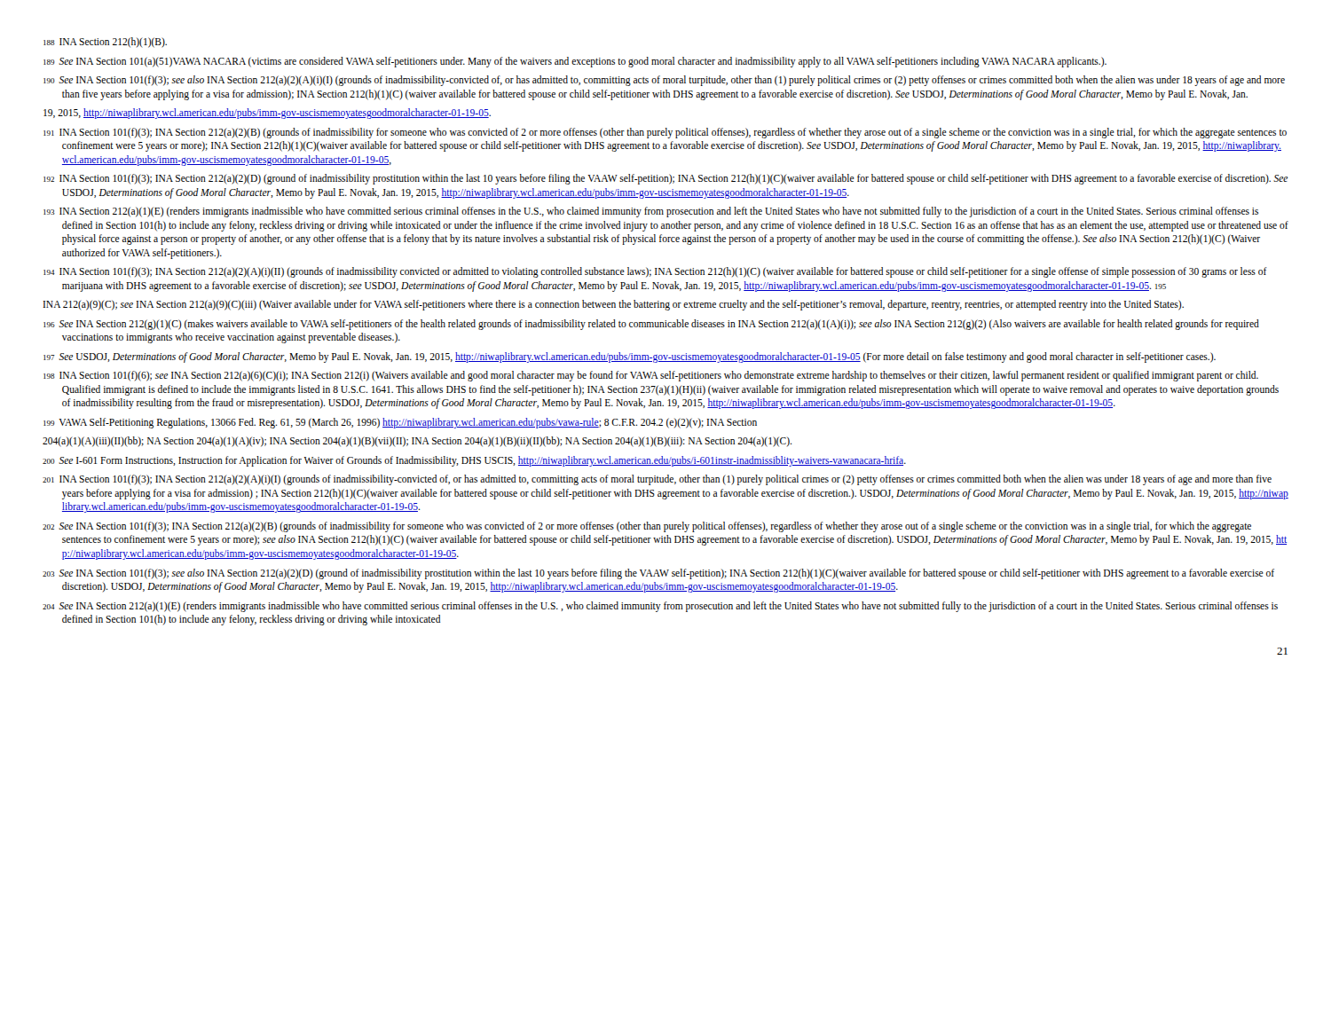188 INA Section 212(h)(1)(B).
189 See INA Section 101(a)(51)VAWA NACARA (victims are considered VAWA self-petitioners under. Many of the waivers and exceptions to good moral character and inadmissibility apply to all VAWA self-petitioners including VAWA NACARA applicants.).
190 See INA Section 101(f)(3); see also INA Section 212(a)(2)(A)(i)(I) (grounds of inadmissibility-convicted of, or has admitted to, committing acts of moral turpitude, other than (1) purely political crimes or (2) petty offenses or crimes committed both when the alien was under 18 years of age and more than five years before applying for a visa for admission); INA Section 212(h)(1)(C) (waiver available for battered spouse or child self-petitioner with DHS agreement to a favorable exercise of discretion). See USDOJ, Determinations of Good Moral Character, Memo by Paul E. Novak, Jan.
19, 2015, http://niwaplibrary.wcl.american.edu/pubs/imm-gov-uscismemoyatesgoodmoralcharacter-01-19-05.
191 INA Section 101(f)(3); INA Section 212(a)(2)(B) (grounds of inadmissibility for someone who was convicted of 2 or more offenses (other than purely political offenses), regardless of whether they arose out of a single scheme or the conviction was in a single trial, for which the aggregate sentences to confinement were 5 years or more); INA Section 212(h)(1)(C)(waiver available for battered spouse or child self-petitioner with DHS agreement to a favorable exercise of discretion). See USDOJ, Determinations of Good Moral Character, Memo by Paul E. Novak, Jan. 19, 2015, http://niwaplibrary.wcl.american.edu/pubs/imm-gov-uscismemoyatesgoodmoralcharacter-01-19-05,
192 INA Section 101(f)(3); INA Section 212(a)(2)(D) (ground of inadmissibility prostitution within the last 10 years before filing the VAAW self-petition); INA Section 212(h)(1)(C)(waiver available for battered spouse or child self-petitioner with DHS agreement to a favorable exercise of discretion). See USDOJ, Determinations of Good Moral Character, Memo by Paul E. Novak, Jan. 19, 2015, http://niwaplibrary.wcl.american.edu/pubs/imm-gov-uscismemoyatesgoodmoralcharacter-01-19-05.
193 INA Section 212(a)(1)(E) (renders immigrants inadmissible who have committed serious criminal offenses in the U.S., who claimed immunity from prosecution and left the United States who have not submitted fully to the jurisdiction of a court in the United States. Serious criminal offenses is defined in Section 101(h) to include any felony, reckless driving or driving while intoxicated or under the influence if the crime involved injury to another person, and any crime of violence defined in 18 U.S.C. Section 16 as an offense that has as an element the use, attempted use or threatened use of physical force against a person or property of another, or any other offense that is a felony that by its nature involves a substantial risk of physical force against the person of a property of another may be used in the course of committing the offense.). See also INA Section 212(h)(1)(C) (Waiver authorized for VAWA self-petitioners.).
194 INA Section 101(f)(3); INA Section 212(a)(2)(A)(i)(II) (grounds of inadmissibility convicted or admitted to violating controlled substance laws); INA Section 212(h)(1)(C) (waiver available for battered spouse or child self-petitioner for a single offense of simple possession of 30 grams or less of marijuana with DHS agreement to a favorable exercise of discretion); see USDOJ, Determinations of Good Moral Character, Memo by Paul E. Novak, Jan. 19, 2015, http://niwaplibrary.wcl.american.edu/pubs/imm-gov-uscismemoyatesgoodmoralcharacter-01-19-05. 195
INA 212(a)(9)(C); see INA Section 212(a)(9)(C)(iii) (Waiver available under for VAWA self-petitioners where there is a connection between the battering or extreme cruelty and the self-petitioner’s removal, departure, reentry, reentries, or attempted reentry into the United States).
196 See INA Section 212(g)(1)(C) (makes waivers available to VAWA self-petitioners of the health related grounds of inadmissibility related to communicable diseases in INA Section 212(a)(1(A)(i)); see also INA Section 212(g)(2) (Also waivers are available for health related grounds for required vaccinations to immigrants who receive vaccination against preventable diseases.).
197 See USDOJ, Determinations of Good Moral Character, Memo by Paul E. Novak, Jan. 19, 2015, http://niwaplibrary.wcl.american.edu/pubs/imm-gov-uscismemoyatesgoodmoralcharacter-01-19-05 (For more detail on false testimony and good moral character in self-petitioner cases.).
198 INA Section 101(f)(6); see INA Section 212(a)(6)(C)(i); INA Section 212(i) (Waivers available and good moral character may be found for VAWA self-petitioners who demonstrate extreme hardship to themselves or their citizen, lawful permanent resident or qualified immigrant parent or child. Qualified immigrant is defined to include the immigrants listed in 8 U.S.C. 1641. This allows DHS to find the self-petitioner h); INA Section 237(a)(1)(H)(ii) (waiver available for immigration related misrepresentation which will operate to waive removal and operates to waive deportation grounds of inadmissibility resulting from the fraud or misrepresentation). USDOJ, Determinations of Good Moral Character, Memo by Paul E. Novak, Jan. 19, 2015, http://niwaplibrary.wcl.american.edu/pubs/imm-gov-uscismemoyatesgoodmoralcharacter-01-19-05.
199 VAWA Self-Petitioning Regulations, 13066 Fed. Reg. 61, 59 (March 26, 1996) http://niwaplibrary.wcl.american.edu/pubs/vawa-rule; 8 C.F.R. 204.2 (e)(2)(v); INA Section
204(a)(1)(A)(iii)(II)(bb); NA Section 204(a)(1)(A)(iv); INA Section 204(a)(1)(B)(vii)(II); INA Section 204(a)(1)(B)(ii)(II)(bb); NA Section 204(a)(1)(B)(iii): NA Section 204(a)(1)(C).
200 See I-601 Form Instructions, Instruction for Application for Waiver of Grounds of Inadmissibility, DHS USCIS, http://niwaplibrary.wcl.american.edu/pubs/i-601instr-inadmissiblity-waivers-vawanacara-hrifa.
201 INA Section 101(f)(3); INA Section 212(a)(2)(A)(i)(I) (grounds of inadmissibility-convicted of, or has admitted to, committing acts of moral turpitude, other than (1) purely political crimes or (2) petty offenses or crimes committed both when the alien was under 18 years of age and more than five years before applying for a visa for admission) ; INA Section 212(h)(1)(C)(waiver available for battered spouse or child self-petitioner with DHS agreement to a favorable exercise of discretion.). USDOJ, Determinations of Good Moral Character, Memo by Paul E. Novak, Jan. 19, 2015, http://niwaplibrary.wcl.american.edu/pubs/imm-gov-uscismemoyatesgoodmoralcharacter-01-19-05.
202 See INA Section 101(f)(3); INA Section 212(a)(2)(B) (grounds of inadmissibility for someone who was convicted of 2 or more offenses (other than purely political offenses), regardless of whether they arose out of a single scheme or the conviction was in a single trial, for which the aggregate sentences to confinement were 5 years or more); see also INA Section 212(h)(1)(C) (waiver available for battered spouse or child self-petitioner with DHS agreement to a favorable exercise of discretion). USDOJ, Determinations of Good Moral Character, Memo by Paul E. Novak, Jan. 19, 2015, http://niwaplibrary.wcl.american.edu/pubs/imm-gov-uscismemoyatesgoodmoralcharacter-01-19-05.
203 See INA Section 101(f)(3); see also INA Section 212(a)(2)(D) (ground of inadmissibility prostitution within the last 10 years before filing the VAAW self-petition); INA Section 212(h)(1)(C)(waiver available for battered spouse or child self-petitioner with DHS agreement to a favorable exercise of discretion). USDOJ, Determinations of Good Moral Character, Memo by Paul E. Novak, Jan. 19, 2015, http://niwaplibrary.wcl.american.edu/pubs/imm-gov-uscismemoyatesgoodmoralcharacter-01-19-05.
204 See INA Section 212(a)(1)(E) (renders immigrants inadmissible who have committed serious criminal offenses in the U.S. , who claimed immunity from prosecution and left the United States who have not submitted fully to the jurisdiction of a court in the United States. Serious criminal offenses is defined in Section 101(h) to include any felony, reckless driving or driving while intoxicated
21